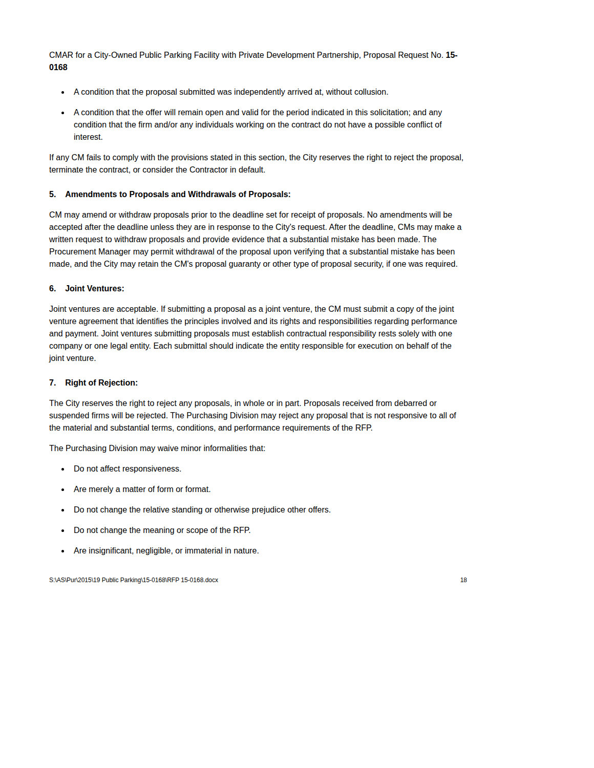CMAR for a City-Owned Public Parking Facility with Private Development Partnership, Proposal Request No. 15-0168
A condition that the proposal submitted was independently arrived at, without collusion.
A condition that the offer will remain open and valid for the period indicated in this solicitation; and any condition that the firm and/or any individuals working on the contract do not have a possible conflict of interest.
If any CM fails to comply with the provisions stated in this section, the City reserves the right to reject the proposal, terminate the contract, or consider the Contractor in default.
5. Amendments to Proposals and Withdrawals of Proposals:
CM may amend or withdraw proposals prior to the deadline set for receipt of proposals. No amendments will be accepted after the deadline unless they are in response to the City's request. After the deadline, CMs may make a written request to withdraw proposals and provide evidence that a substantial mistake has been made. The Procurement Manager may permit withdrawal of the proposal upon verifying that a substantial mistake has been made, and the City may retain the CM's proposal guaranty or other type of proposal security, if one was required.
6. Joint Ventures:
Joint ventures are acceptable. If submitting a proposal as a joint venture, the CM must submit a copy of the joint venture agreement that identifies the principles involved and its rights and responsibilities regarding performance and payment. Joint ventures submitting proposals must establish contractual responsibility rests solely with one company or one legal entity. Each submittal should indicate the entity responsible for execution on behalf of the joint venture.
7. Right of Rejection:
The City reserves the right to reject any proposals, in whole or in part. Proposals received from debarred or suspended firms will be rejected. The Purchasing Division may reject any proposal that is not responsive to all of the material and substantial terms, conditions, and performance requirements of the RFP.
The Purchasing Division may waive minor informalities that:
Do not affect responsiveness.
Are merely a matter of form or format.
Do not change the relative standing or otherwise prejudice other offers.
Do not change the meaning or scope of the RFP.
Are insignificant, negligible, or immaterial in nature.
S:\AS\Pur\2015\19 Public Parking\15-0168\RFP 15-0168.docx 18